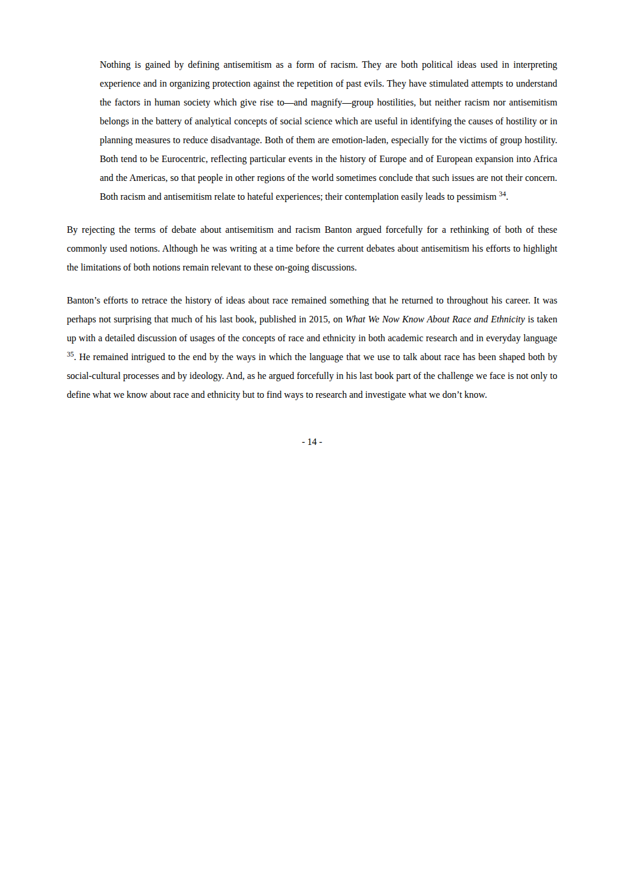Nothing is gained by defining antisemitism as a form of racism. They are both political ideas used in interpreting experience and in organizing protection against the repetition of past evils. They have stimulated attempts to understand the factors in human society which give rise to—and magnify—group hostilities, but neither racism nor antisemitism belongs in the battery of analytical concepts of social science which are useful in identifying the causes of hostility or in planning measures to reduce disadvantage. Both of them are emotion-laden, especially for the victims of group hostility. Both tend to be Eurocentric, reflecting particular events in the history of Europe and of European expansion into Africa and the Americas, so that people in other regions of the world sometimes conclude that such issues are not their concern. Both racism and antisemitism relate to hateful experiences; their contemplation easily leads to pessimism 34.
By rejecting the terms of debate about antisemitism and racism Banton argued forcefully for a rethinking of both of these commonly used notions. Although he was writing at a time before the current debates about antisemitism his efforts to highlight the limitations of both notions remain relevant to these on-going discussions.
Banton’s efforts to retrace the history of ideas about race remained something that he returned to throughout his career. It was perhaps not surprising that much of his last book, published in 2015, on What We Now Know About Race and Ethnicity is taken up with a detailed discussion of usages of the concepts of race and ethnicity in both academic research and in everyday language 35. He remained intrigued to the end by the ways in which the language that we use to talk about race has been shaped both by social-cultural processes and by ideology. And, as he argued forcefully in his last book part of the challenge we face is not only to define what we know about race and ethnicity but to find ways to research and investigate what we don’t know.
- 14 -